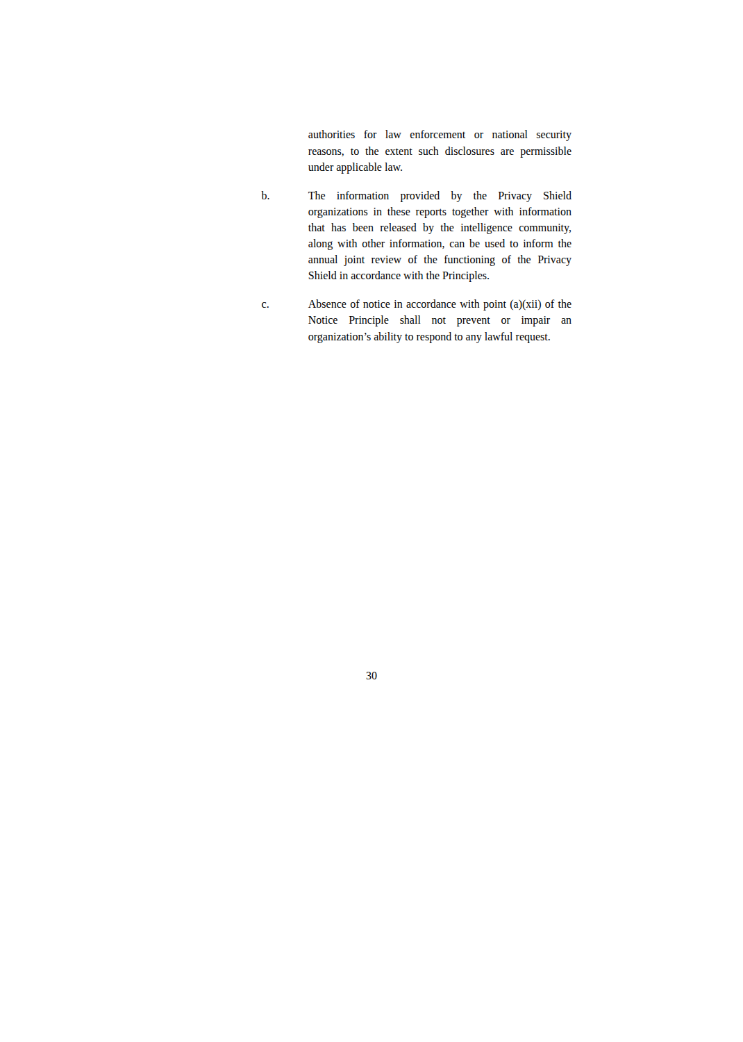authorities for law enforcement or national security reasons, to the extent such disclosures are permissible under applicable law.
b. The information provided by the Privacy Shield organizations in these reports together with information that has been released by the intelligence community, along with other information, can be used to inform the annual joint review of the functioning of the Privacy Shield in accordance with the Principles.
c. Absence of notice in accordance with point (a)(xii) of the Notice Principle shall not prevent or impair an organization’s ability to respond to any lawful request.
30